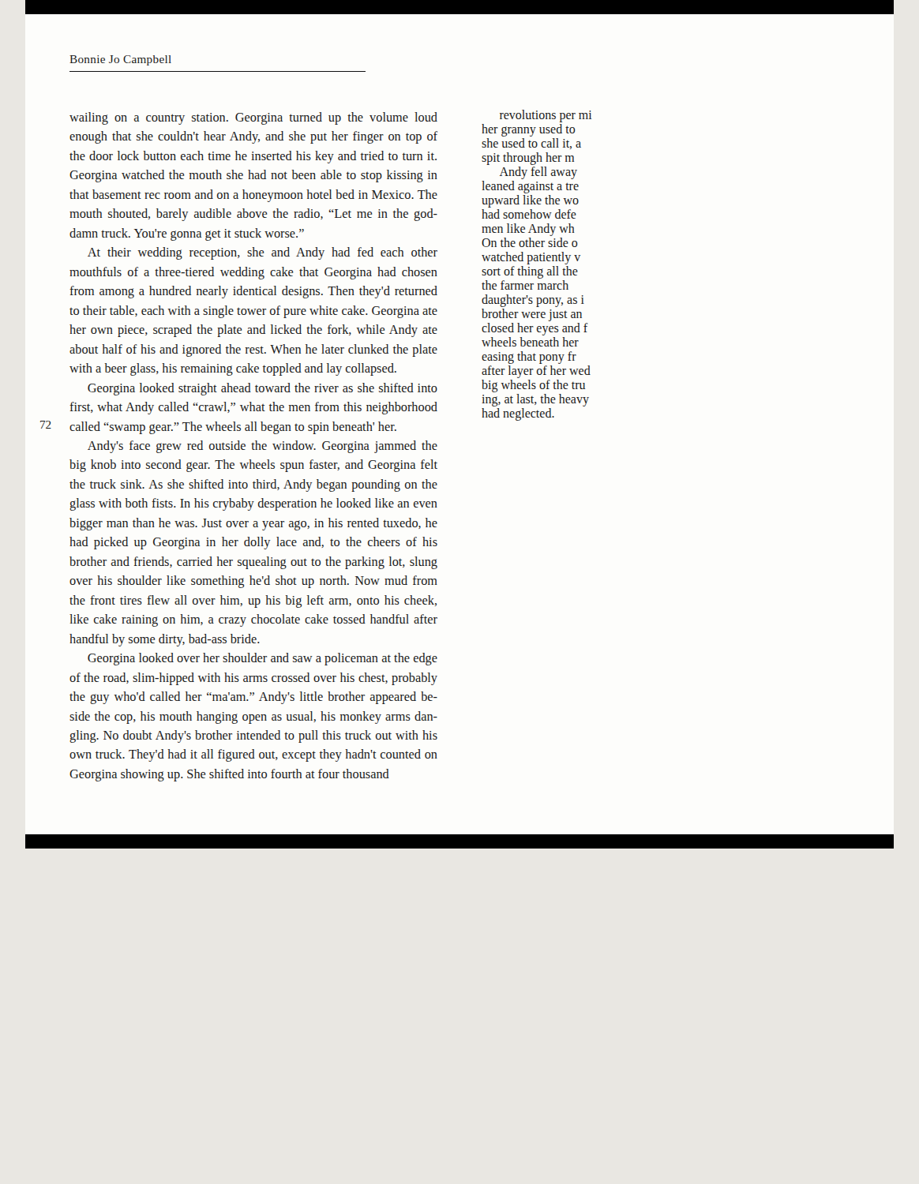Bonnie Jo Campbell
72
wailing on a country station. Georgina turned up the volume loud enough that she couldn't hear Andy, and she put her finger on top of the door lock button each time he inserted his key and tried to turn it. Georgina watched the mouth she had not been able to stop kissing in that basement rec room and on a honeymoon hotel bed in Mexico. The mouth shouted, barely audible above the radio, “Let me in the goddamn truck. You're gonna get it stuck worse.”
At their wedding reception, she and Andy had fed each other mouthfuls of a three-tiered wedding cake that Georgina had chosen from among a hundred nearly identical designs. Then they'd returned to their table, each with a single tower of pure white cake. Georgina ate her own piece, scraped the plate and licked the fork, while Andy ate about half of his and ignored the rest. When he later clunked the plate with a beer glass, his remaining cake toppled and lay collapsed.
Georgina looked straight ahead toward the river as she shifted into first, what Andy called “crawl,” what the men from this neighborhood called “swamp gear.” The wheels all began to spin beneath' her.
Andy's face grew red outside the window. Georgina jammed the big knob into second gear. The wheels spun faster, and Georgina felt the truck sink. As she shifted into third, Andy began pounding on the glass with both fists. In his crybaby desperation he looked like an even bigger man than he was. Just over a year ago, in his rented tuxedo, he had picked up Georgina in her dolly lace and, to the cheers of his brother and friends, carried her squealing out to the parking lot, slung over his shoulder like something he'd shot up north. Now mud from the front tires flew all over him, up his big left arm, onto his cheek, like cake raining on him, a crazy chocolate cake tossed handful after handful by some dirty, bad-ass bride.
Georgina looked over her shoulder and saw a policeman at the edge of the road, slim-hipped with his arms crossed over his chest, probably the guy who'd called her “ma'am.” Andy's little brother appeared beside the cop, his mouth hanging open as usual, his monkey arms dangling. No doubt Andy's brother intended to pull this truck out with his own truck. They'd had it all figured out, except they hadn't counted on Georgina showing up. She shifted into fourth at four thousand
revolutions per mi her granny used to she used to call it, a spit through her m
Andy fell away leaned against a tre upward like the wo had somehow defe men like Andy wh On the other side o watched patiently v sort of thing all the the farmer march daughter's pony, as i brother were just an closed her eyes and f wheels beneath her easing that pony fr after layer of her wed big wheels of the tru ing, at last, the heavy had neglected.